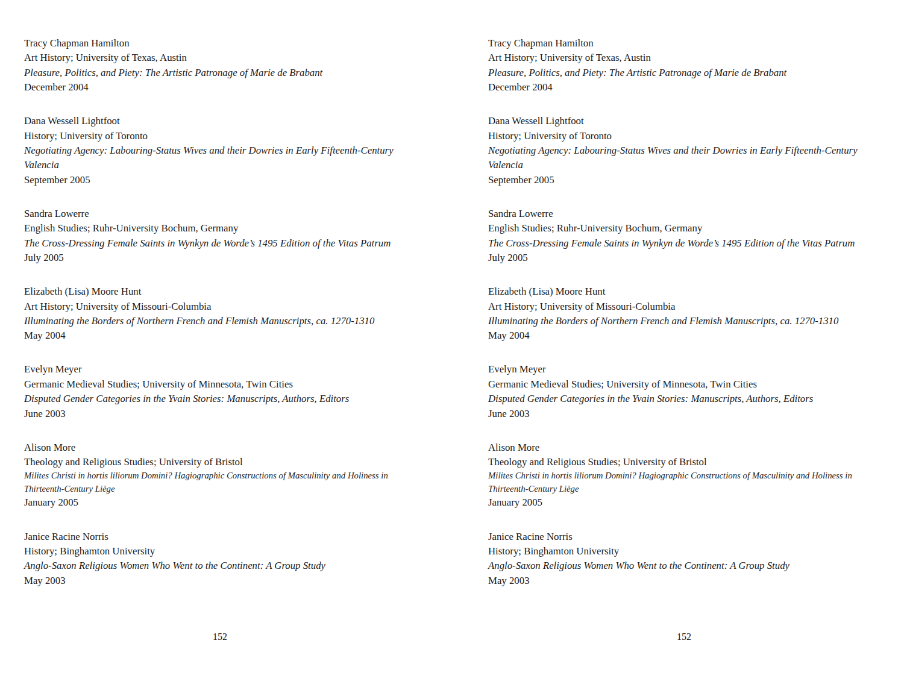Tracy Chapman Hamilton Art History; University of Texas, Austin Pleasure, Politics, and Piety: The Artistic Patronage of Marie de Brabant December 2004
Dana Wessell Lightfoot History; University of Toronto Negotiating Agency: Labouring-Status Wives and their Dowries in Early Fifteenth-Century Valencia September 2005
Sandra Lowerre English Studies; Ruhr-University Bochum, Germany The Cross-Dressing Female Saints in Wynkyn de Worde’s 1495 Edition of the Vitas Patrum July 2005
Elizabeth (Lisa) Moore Hunt Art History; University of Missouri-Columbia Illuminating the Borders of Northern French and Flemish Manuscripts, ca. 1270-1310 May 2004
Evelyn Meyer Germanic Medieval Studies; University of Minnesota, Twin Cities Disputed Gender Categories in the Yvain Stories: Manuscripts, Authors, Editors June 2003
Alison More Theology and Religious Studies; University of Bristol Milites Christi in hortis liliorum Domini? Hagiographic Constructions of Masculinity and Holiness in Thirteenth-Century Liège January 2005
Janice Racine Norris History; Binghamton University Anglo-Saxon Religious Women Who Went to the Continent: A Group Study May 2003
Tracy Chapman Hamilton Art History; University of Texas, Austin Pleasure, Politics, and Piety: The Artistic Patronage of Marie de Brabant December 2004
Dana Wessell Lightfoot History; University of Toronto Negotiating Agency: Labouring-Status Wives and their Dowries in Early Fifteenth-Century Valencia September 2005
Sandra Lowerre English Studies; Ruhr-University Bochum, Germany The Cross-Dressing Female Saints in Wynkyn de Worde’s 1495 Edition of the Vitas Patrum July 2005
Elizabeth (Lisa) Moore Hunt Art History; University of Missouri-Columbia Illuminating the Borders of Northern French and Flemish Manuscripts, ca. 1270-1310 May 2004
Evelyn Meyer Germanic Medieval Studies; University of Minnesota, Twin Cities Disputed Gender Categories in the Yvain Stories: Manuscripts, Authors, Editors June 2003
Alison More Theology and Religious Studies; University of Bristol Milites Christi in hortis liliorum Domini? Hagiographic Constructions of Masculinity and Holiness in Thirteenth-Century Liège January 2005
Janice Racine Norris History; Binghamton University Anglo-Saxon Religious Women Who Went to the Continent: A Group Study May 2003
152
152